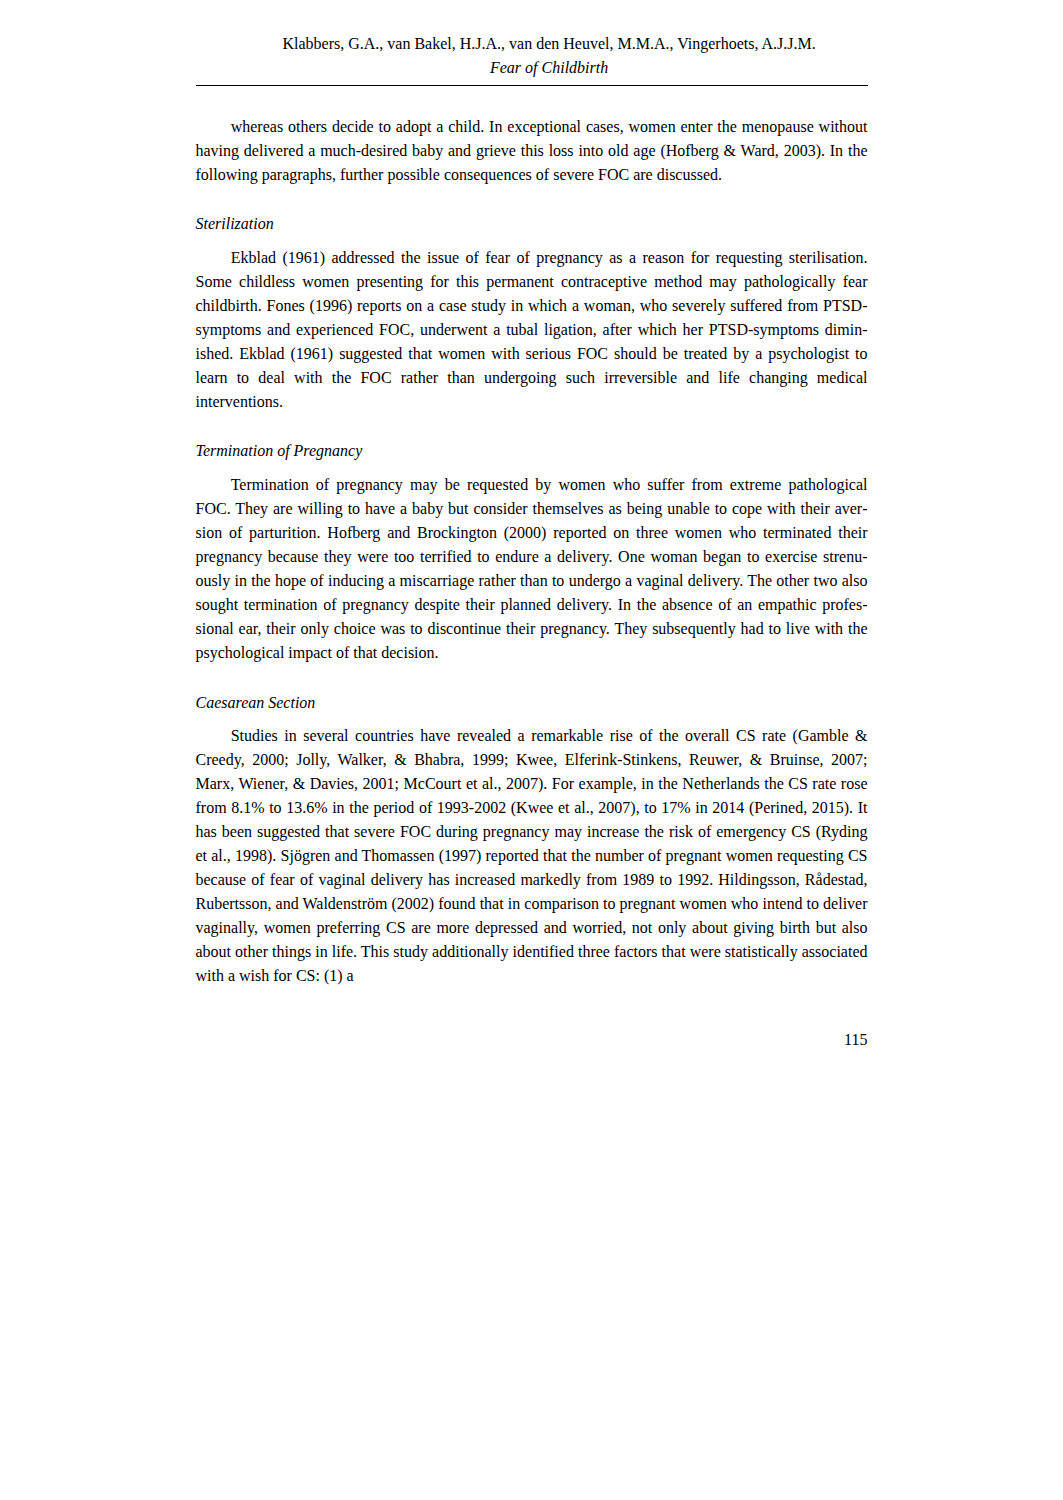Klabbers, G.A., van Bakel, H.J.A., van den Heuvel, M.M.A., Vingerhoets, A.J.J.M.
Fear of Childbirth
whereas others decide to adopt a child. In exceptional cases, women enter the menopause without having delivered a much-desired baby and grieve this loss into old age (Hofberg & Ward, 2003). In the following paragraphs, further possible consequences of severe FOC are discussed.
Sterilization
Ekblad (1961) addressed the issue of fear of pregnancy as a reason for requesting sterilisation. Some childless women presenting for this permanent contraceptive method may pathologically fear childbirth. Fones (1996) reports on a case study in which a woman, who severely suffered from PTSD-symptoms and experienced FOC, underwent a tubal ligation, after which her PTSD-symptoms diminished. Ekblad (1961) suggested that women with serious FOC should be treated by a psychologist to learn to deal with the FOC rather than undergoing such irreversible and life changing medical interventions.
Termination of Pregnancy
Termination of pregnancy may be requested by women who suffer from extreme pathological FOC. They are willing to have a baby but consider themselves as being unable to cope with their aversion of parturition. Hofberg and Brockington (2000) reported on three women who terminated their pregnancy because they were too terrified to endure a delivery. One woman began to exercise strenuously in the hope of inducing a miscarriage rather than to undergo a vaginal delivery. The other two also sought termination of pregnancy despite their planned delivery. In the absence of an empathic professional ear, their only choice was to discontinue their pregnancy. They subsequently had to live with the psychological impact of that decision.
Caesarean Section
Studies in several countries have revealed a remarkable rise of the overall CS rate (Gamble & Creedy, 2000; Jolly, Walker, & Bhabra, 1999; Kwee, Elferink-Stinkens, Reuwer, & Bruinse, 2007; Marx, Wiener, & Davies, 2001; McCourt et al., 2007). For example, in the Netherlands the CS rate rose from 8.1% to 13.6% in the period of 1993-2002 (Kwee et al., 2007), to 17% in 2014 (Perined, 2015). It has been suggested that severe FOC during pregnancy may increase the risk of emergency CS (Ryding et al., 1998). Sjögren and Thomassen (1997) reported that the number of pregnant women requesting CS because of fear of vaginal delivery has increased markedly from 1989 to 1992. Hildingsson, Rådestad, Rubertsson, and Waldenström (2002) found that in comparison to pregnant women who intend to deliver vaginally, women preferring CS are more depressed and worried, not only about giving birth but also about other things in life. This study additionally identified three factors that were statistically associated with a wish for CS: (1) a
115